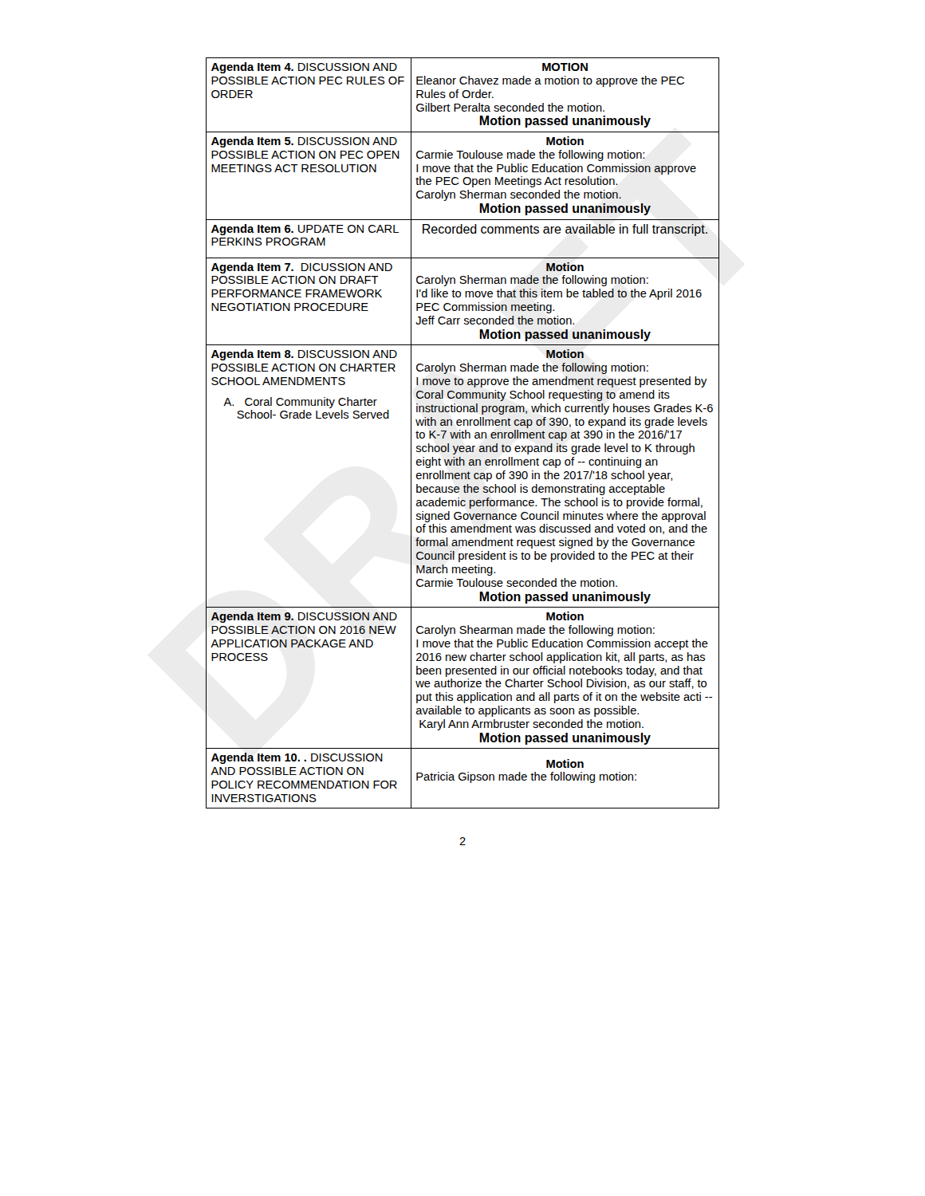DRAFT
| Agenda Item 4. DISCUSSION AND POSSIBLE ACTION PEC RULES OF ORDER | MOTION Eleanor Chavez made a motion to approve the PEC Rules of Order. Gilbert Peralta seconded the motion. Motion passed unanimously |
| Agenda Item 5. DISCUSSION AND POSSIBLE ACTION ON PEC OPEN MEETINGS ACT RESOLUTION | Motion Carmie Toulouse made the following motion: I move that the Public Education Commission approve the PEC Open Meetings Act resolution. Carolyn Sherman seconded the motion. Motion passed unanimously |
| Agenda Item 6. UPDATE ON CARL PERKINS PROGRAM | Recorded comments are available in full transcript. |
| Agenda Item 7. DICUSSION AND POSSIBLE ACTION ON DRAFT PERFORMANCE FRAMEWORK NEGOTIATION PROCEDURE | Motion Carolyn Sherman made the following motion: I'd like to move that this item be tabled to the April 2016 PEC Commission meeting. Jeff Carr seconded the motion. Motion passed unanimously |
| Agenda Item 8. DISCUSSION AND POSSIBLE ACTION ON CHARTER SCHOOL AMENDMENTS A. Coral Community Charter School- Grade Levels Served | Motion Carolyn Sherman made the following motion: I move to approve the amendment request presented by Coral Community School requesting to amend its instructional program, which currently houses Grades K-6 with an enrollment cap of 390, to expand its grade levels to K-7 with an enrollment cap at 390 in the 2016/'17 school year and to expand its grade level to K through eight with an enrollment cap of -- continuing an enrollment cap of 390 in the 2017/'18 school year, because the school is demonstrating acceptable academic performance. The school is to provide formal, signed Governance Council minutes where the approval of this amendment was discussed and voted on, and the formal amendment request signed by the Governance Council president is to be provided to the PEC at their March meeting. Carmie Toulouse seconded the motion. Motion passed unanimously |
| Agenda Item 9. DISCUSSION AND POSSIBLE ACTION ON 2016 NEW APPLICATION PACKAGE AND PROCESS | Motion Carolyn Shearman made the following motion: I move that the Public Education Commission accept the 2016 new charter school application kit, all parts, as has been presented in our official notebooks today, and that we authorize the Charter School Division, as our staff, to put this application and all parts of it on the website acti -- available to applicants as soon as possible. Karyl Ann Armbruster seconded the motion. Motion passed unanimously |
| Agenda Item 10. . DISCUSSION AND POSSIBLE ACTION ON POLICY RECOMMENDATION FOR INVERSTIGATIONS | Motion Patricia Gipson made the following motion: |
2